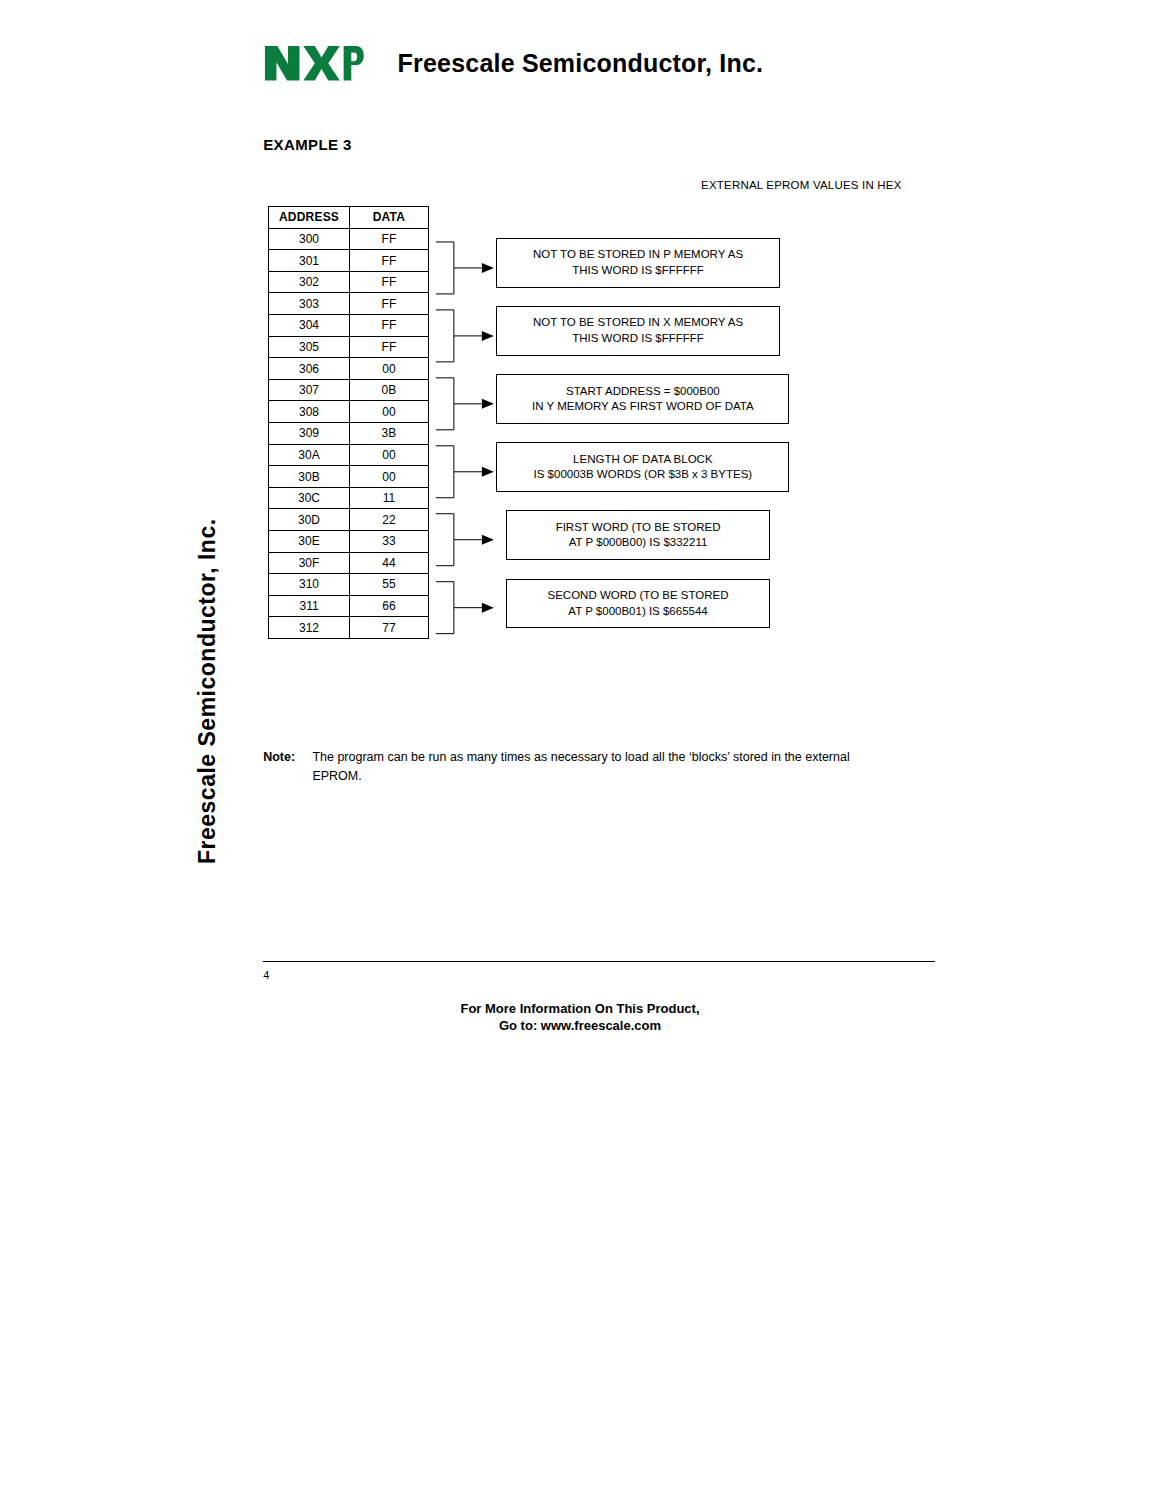Freescale Semiconductor, Inc.
Freescale Semiconductor, Inc.
EXAMPLE 3
EXTERNAL EPROM VALUES IN HEX
| ADDRESS | DATA |
| --- | --- |
| 300 | FF |
| 301 | FF |
| 302 | FF |
| 303 | FF |
| 304 | FF |
| 305 | FF |
| 306 | 00 |
| 307 | 0B |
| 308 | 00 |
| 309 | 3B |
| 30A | 00 |
| 30B | 00 |
| 30C | 11 |
| 30D | 22 |
| 30E | 33 |
| 30F | 44 |
| 310 | 55 |
| 311 | 66 |
| 312 | 77 |
NOT TO BE STORED IN P MEMORY AS
THIS WORD IS $FFFFFF
NOT TO BE STORED IN X MEMORY AS
THIS WORD IS $FFFFFF
START ADDRESS = $000B00
IN Y MEMORY AS FIRST WORD OF DATA
LENGTH OF DATA BLOCK
IS $00003B WORDS (OR $3B x 3 BYTES)
FIRST WORD (TO BE STORED
AT P $000B00) IS $332211
SECOND WORD (TO BE STORED
AT P $000B01) IS $665544
Note:
The program can be run as many times as necessary to load all the ‘blocks’ stored in the external EPROM.
4
For More Information On This Product,
Go to: www.freescale.com